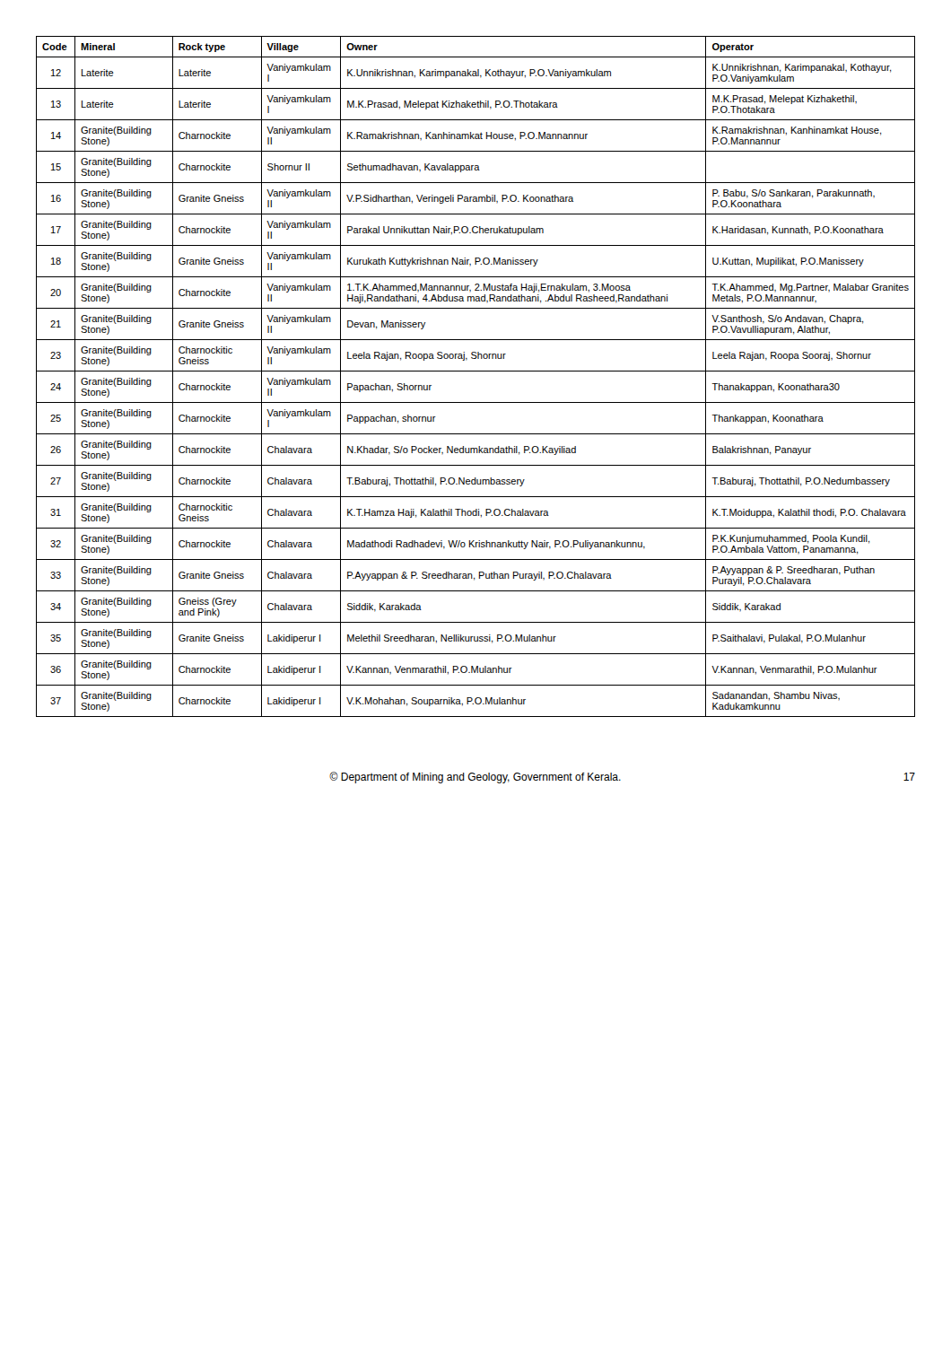| Code | Mineral | Rock type | Village | Owner | Operator |
| --- | --- | --- | --- | --- | --- |
| 12 | Laterite | Laterite | Vaniyamkulam I | K.Unnikrishnan, Karimpanakal, Kothayur, P.O.Vaniyamkulam | K.Unnikrishnan, Karimpanakal, Kothayur, P.O.Vaniyamkulam |
| 13 | Laterite | Laterite | Vaniyamkulam I | M.K.Prasad, Melepat Kizhakethil, P.O.Thotakara | M.K.Prasad, Melepat Kizhakethil, P.O.Thotakara |
| 14 | Granite(Building Stone) | Charnockite | Vaniyamkulam II | K.Ramakrishnan, Kanhinamkat House, P.O.Mannannur | K.Ramakrishnan, Kanhinamkat House, P.O.Mannannur |
| 15 | Granite(Building Stone) | Charnockite | Shornur II | Sethumadhavan, Kavalappara | |
| 16 | Granite(Building Stone) | Granite Gneiss | Vaniyamkulam II | V.P.Sidharthan, Veringeli Parambil, P.O. Koonathara | P. Babu, S/o Sankaran, Parakunnath, P.O.Koonathara |
| 17 | Granite(Building Stone) | Charnockite | Vaniyamkulam II | Parakal Unnikuttan Nair,P.O.Cherukatupulam | K.Haridasan, Kunnath, P.O.Koonathara |
| 18 | Granite(Building Stone) | Granite Gneiss | Vaniyamkulam II | Kurukath Kuttykrishnan Nair, P.O.Manissery | U.Kuttan, Mupilikat, P.O.Manissery |
| 20 | Granite(Building Stone) | Charnockite | Vaniyamkulam II | 1.T.K.Ahammed,Mannannur, 2.Mustafa Haji,Ernakulam, 3.Moosa Haji,Randathani, 4.Abdusa mad,Randathani, .Abdul Rasheed,Randathani | T.K.Ahammed, Mg.Partner, Malabar Granites Metals, P.O.Mannannur, |
| 21 | Granite(Building Stone) | Granite Gneiss | Vaniyamkulam II | Devan, Manissery | V.Santhosh, S/o Andavan, Chapra, P.O.Vavulliapuram, Alathur, |
| 23 | Granite(Building Stone) | Charnockitic Gneiss | Vaniyamkulam II | Leela Rajan, Roopa Sooraj, Shornur | Leela Rajan, Roopa Sooraj, Shornur |
| 24 | Granite(Building Stone) | Charnockite | Vaniyamkulam II | Papachan, Shornur | Thanakappan, Koonathara30 |
| 25 | Granite(Building Stone) | Charnockite | Vaniyamkulam I | Pappachan, shornur | Thankappan, Koonathara |
| 26 | Granite(Building Stone) | Charnockite | Chalavara | N.Khadar, S/o Pocker, Nedumkandathil, P.O.Kayiliad | Balakrishnan, Panayur |
| 27 | Granite(Building Stone) | Charnockite | Chalavara | T.Baburaj, Thottathil, P.O.Nedumbassery | T.Baburaj, Thottathil, P.O.Nedumbassery |
| 31 | Granite(Building Stone) | Charnockitic Gneiss | Chalavara | K.T.Hamza Haji, Kalathil Thodi, P.O.Chalavara | K.T.Moiduppa, Kalathil thodi, P.O. Chalavara |
| 32 | Granite(Building Stone) | Charnockite | Chalavara | Madathodi Radhadevi, W/o Krishnankutty Nair, P.O.Puliyanankunnu, | P.K.Kunjumuhammed, Poola Kundil, P.O.Ambala Vattom, Panamanna, |
| 33 | Granite(Building Stone) | Granite Gneiss | Chalavara | P.Ayyappan & P. Sreedharan, Puthan Purayil, P.O.Chalavara | P.Ayyappan & P. Sreedharan, Puthan Purayil, P.O.Chalavara |
| 34 | Granite(Building Stone) | Gneiss (Grey and Pink) | Chalavara | Siddik, Karakada | Siddik, Karakad |
| 35 | Granite(Building Stone) | Granite Gneiss | Lakidiperur I | Melethil Sreedharan, Nellikurussi, P.O.Mulanhur | P.Saithalavi, Pulakal, P.O.Mulanhur |
| 36 | Granite(Building Stone) | Charnockite | Lakidiperur I | V.Kannan, Venmarathil, P.O.Mulanhur | V.Kannan, Venmarathil, P.O.Mulanhur |
| 37 | Granite(Building Stone) | Charnockite | Lakidiperur I | V.K.Mohahan, Souparnika, P.O.Mulanhur | Sadanandan, Shambu Nivas, Kadukamkunnu |
© Department of Mining and Geology, Government of Kerala. 17